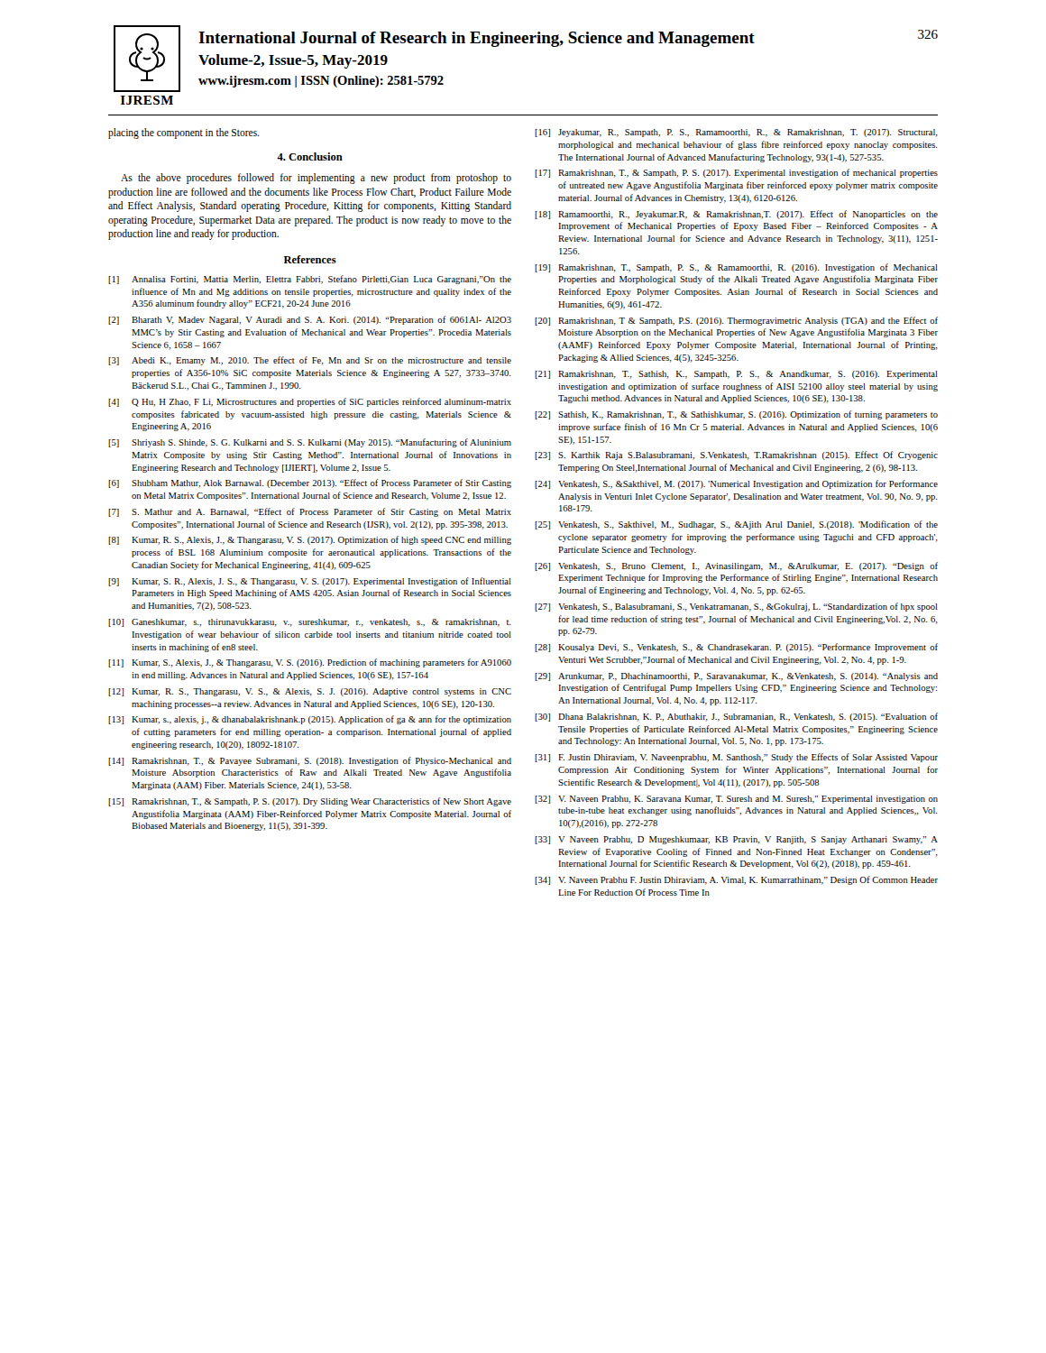IJRESM
International Journal of Research in Engineering, Science and Management
Volume-2, Issue-5, May-2019
www.ijresm.com | ISSN (Online): 2581-5792
326
placing the component in the Stores.
4. Conclusion
As the above procedures followed for implementing a new product from protoshop to production line are followed and the documents like Process Flow Chart, Product Failure Mode and Effect Analysis, Standard operating Procedure, Kitting for components, Kitting Standard operating Procedure, Supermarket Data are prepared. The product is now ready to move to the production line and ready for production.
References
Annalisa Fortini, Mattia Merlin, Elettra Fabbri, Stefano Pirletti,Gian Luca Garagnani,”On the influence of Mn and Mg additions on tensile properties, microstructure and quality index of the A356 aluminum foundry alloy” ECF21, 20-24 June 2016
Bharath V, Madev Nagaral, V Auradi and S. A. Kori. (2014). “Preparation of 6061Al- Al2O3 MMC’s by Stir Casting and Evaluation of Mechanical and Wear Properties”. Procedia Materials Science 6, 1658 – 1667
Abedi K., Emamy M., 2010. The effect of Fe, Mn and Sr on the microstructure and tensile properties of A356-10% SiC composite Materials Science & Engineering A 527, 3733–3740. Bäckerud S.L., Chai G., Tamminen J., 1990.
Q Hu, H Zhao, F Li, Microstructures and properties of SiC particles reinforced aluminum-matrix composites fabricated by vacuum-assisted high pressure die casting, Materials Science & Engineering A, 2016
Shriyash S. Shinde, S. G. Kulkarni and S. S. Kulkarni (May 2015). “Manufacturing of Aluninium Matrix Composite by using Stir Casting Method”. International Journal of Innovations in Engineering Research and Technology [IJIERT], Volume 2, Issue 5.
Shubham Mathur, Alok Barnawal. (December 2013). “Effect of Process Parameter of Stir Casting on Metal Matrix Composites”. International Journal of Science and Research, Volume 2, Issue 12.
S. Mathur and A. Barnawal, “Effect of Process Parameter of Stir Casting on Metal Matrix Composites”, International Journal of Science and Research (IJSR), vol. 2(12), pp. 395-398, 2013.
Kumar, R. S., Alexis, J., & Thangarasu, V. S. (2017). Optimization of high speed CNC end milling process of BSL 168 Aluminium composite for aeronautical applications. Transactions of the Canadian Society for Mechanical Engineering, 41(4), 609-625
Kumar, S. R., Alexis, J. S., & Thangarasu, V. S. (2017). Experimental Investigation of Influential Parameters in High Speed Machining of AMS 4205. Asian Journal of Research in Social Sciences and Humanities, 7(2), 508-523.
Ganeshkumar, s., thirunavukkarasu, v., sureshkumar, r., venkatesh, s., & ramakrishnan, t. Investigation of wear behaviour of silicon carbide tool inserts and titanium nitride coated tool inserts in machining of en8 steel.
Kumar, S., Alexis, J., & Thangarasu, V. S. (2016). Prediction of machining parameters for A91060 in end milling. Advances in Natural and Applied Sciences, 10(6 SE), 157-164
Kumar, R. S., Thangarasu, V. S., & Alexis, S. J. (2016). Adaptive control systems in CNC machining processes--a review. Advances in Natural and Applied Sciences, 10(6 SE), 120-130.
Kumar, s., alexis, j., & dhanabalakrishnank.p (2015). Application of ga & ann for the optimization of cutting parameters for end milling operation- a comparison. International journal of applied engineering research, 10(20), 18092-18107.
Ramakrishnan, T., & Pavayee Subramani, S. (2018). Investigation of Physico-Mechanical and Moisture Absorption Characteristics of Raw and Alkali Treated New Agave Angustifolia Marginata (AAM) Fiber. Materials Science, 24(1), 53-58.
Ramakrishnan, T., & Sampath, P. S. (2017). Dry Sliding Wear Characteristics of New Short Agave Angustifolia Marginata (AAM) Fiber-Reinforced Polymer Matrix Composite Material. Journal of Biobased Materials and Bioenergy, 11(5), 391-399.
Jeyakumar, R., Sampath, P. S., Ramamoorthi, R., & Ramakrishnan, T. (2017). Structural, morphological and mechanical behaviour of glass fibre reinforced epoxy nanoclay composites. The International Journal of Advanced Manufacturing Technology, 93(1-4), 527-535.
Ramakrishnan, T., & Sampath, P. S. (2017). Experimental investigation of mechanical properties of untreated new Agave Angustifolia Marginata fiber reinforced epoxy polymer matrix composite material. Journal of Advances in Chemistry, 13(4), 6120-6126.
Ramamoorthi, R., Jeyakumar.R, & Ramakrishnan,T. (2017). Effect of Nanoparticles on the Improvement of Mechanical Properties of Epoxy Based Fiber – Reinforced Composites - A Review. International Journal for Science and Advance Research in Technology, 3(11), 1251- 1256.
Ramakrishnan, T., Sampath, P. S., & Ramamoorthi, R. (2016). Investigation of Mechanical Properties and Morphological Study of the Alkali Treated Agave Angustifolia Marginata Fiber Reinforced Epoxy Polymer Composites. Asian Journal of Research in Social Sciences and Humanities, 6(9), 461-472.
Ramakrishnan, T & Sampath, P.S. (2016). Thermogravimetric Analysis (TGA) and the Effect of Moisture Absorption on the Mechanical Properties of New Agave Angustifolia Marginata 3 Fiber (AAMF) Reinforced Epoxy Polymer Composite Material, International Journal of Printing, Packaging & Allied Sciences, 4(5), 3245-3256.
Ramakrishnan, T., Sathish, K., Sampath, P. S., & Anandkumar, S. (2016). Experimental investigation and optimization of surface roughness of AISI 52100 alloy steel material by using Taguchi method. Advances in Natural and Applied Sciences, 10(6 SE), 130-138.
Sathish, K., Ramakrishnan, T., & Sathishkumar, S. (2016). Optimization of turning parameters to improve surface finish of 16 Mn Cr 5 material. Advances in Natural and Applied Sciences, 10(6 SE), 151-157.
S. Karthik Raja S.Balasubramani, S.Venkatesh, T.Ramakrishnan (2015). Effect Of Cryogenic Tempering On Steel,International Journal of Mechanical and Civil Engineering, 2 (6), 98-113.
Venkatesh, S., &Sakthivel, M. (2017). 'Numerical Investigation and Optimization for Performance Analysis in Venturi Inlet Cyclone Separator', Desalination and Water treatment, Vol. 90, No. 9, pp. 168-179.
Venkatesh, S., Sakthivel, M., Sudhagar, S., &Ajith Arul Daniel, S.(2018). 'Modification of the cyclone separator geometry for improving the performance using Taguchi and CFD approach', Particulate Science and Technology.
Venkatesh, S., Bruno Clement, I., Avinasilingam, M., &Arulkumar, E. (2017). “Design of Experiment Technique for Improving the Performance of Stirling Engine”, International Research Journal of Engineering and Technology, Vol. 4, No. 5, pp. 62-65.
Venkatesh, S., Balasubramani, S., Venkatramanan, S., &Gokulraj, L. “Standardization of hpx spool for lead time reduction of string test”, Journal of Mechanical and Civil Engineering,Vol. 2, No. 6, pp. 62-79.
Kousalya Devi, S., Venkatesh, S., & Chandrasekaran. P. (2015). “Performance Improvement of Venturi Wet Scrubber,”Journal of Mechanical and Civil Engineering, Vol. 2, No. 4, pp. 1-9.
Arunkumar, P., Dhachinamoorthi, P., Saravanakumar, K., &Venkatesh, S. (2014). “Analysis and Investigation of Centrifugal Pump Impellers Using CFD,” Engineering Science and Technology: An International Journal, Vol. 4, No. 4, pp. 112-117.
Dhana Balakrishnan, K. P., Abuthakir, J., Subramanian, R., Venkatesh, S. (2015). “Evaluation of Tensile Properties of Particulate Reinforced Al-Metal Matrix Composites,” Engineering Science and Technology: An International Journal, Vol. 5, No. 1, pp. 173-175.
F. Justin Dhiraviam, V. Naveenprabhu, M. Santhosh,” Study the Effects of Solar Assisted Vapour Compression Air Conditioning System for Winter Applications”, International Journal for Scientific Research & Development|, Vol 4(11), (2017), pp. 505-508
V. Naveen Prabhu, K. Saravana Kumar, T. Suresh and M. Suresh," Experimental investigation on tube-in-tube heat exchanger using nanofluids", Advances in Natural and Applied Sciences,, Vol. 10(7),(2016), pp. 272-278
V Naveen Prabhu, D Mugeshkumaar, KB Pravin, V Ranjith, S Sanjay Arthanari Swamy,” A Review of Evaporative Cooling of Finned and Non-Finned Heat Exchanger on Condenser”, International Journal for Scientific Research & Development, Vol 6(2), (2018), pp. 459-461.
V. Naveen Prabhu F. Justin Dhiraviam, A. Vimal, K. Kumarrathinam,” Design Of Common Header Line For Reduction Of Process Time In